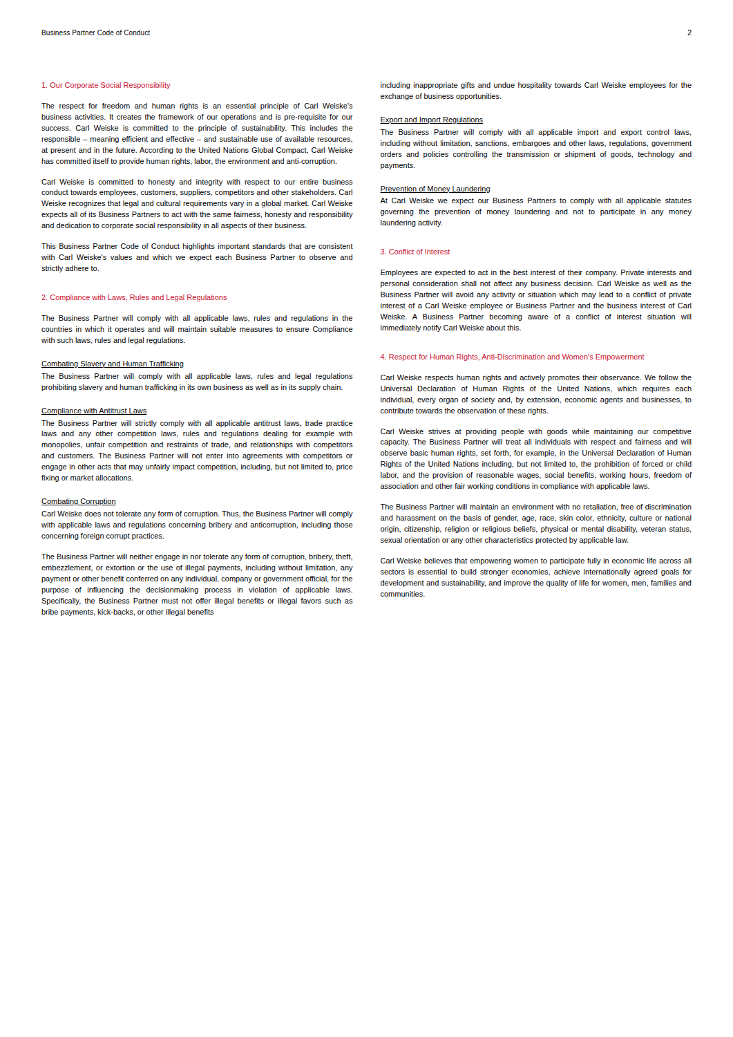Business Partner Code of Conduct 2
1. Our Corporate Social Responsibility
The respect for freedom and human rights is an essential principle of Carl Weiske's business activities. It creates the framework of our operations and is pre-requisite for our success. Carl Weiske is committed to the principle of sustainability. This includes the responsible – meaning efficient and effective – and sustainable use of available resources, at present and in the future. According to the United Nations Global Compact, Carl Weiske has committed itself to provide human rights, labor, the environment and anti-corruption.
Carl Weiske is committed to honesty and integrity with respect to our entire business conduct towards employees, customers, suppliers, competitors and other stakeholders. Carl Weiske recognizes that legal and cultural requirements vary in a global market. Carl Weiske expects all of its Business Partners to act with the same fairness, honesty and responsibility and dedication to corporate social responsibility in all aspects of their business.
This Business Partner Code of Conduct highlights important standards that are consistent with Carl Weiske's values and which we expect each Business Partner to observe and strictly adhere to.
2. Compliance with Laws, Rules and Legal Regulations
The Business Partner will comply with all applicable laws, rules and regulations in the countries in which it operates and will maintain suitable measures to ensure Compliance with such laws, rules and legal regulations.
Combating Slavery and Human Trafficking
The Business Partner will comply with all applicable laws, rules and legal regulations prohibiting slavery and human trafficking in its own business as well as in its supply chain.
Compliance with Antitrust Laws
The Business Partner will strictly comply with all applicable antitrust laws, trade practice laws and any other competition laws, rules and regulations dealing for example with monopolies, unfair competition and restraints of trade, and relationships with competitors and customers. The Business Partner will not enter into agreements with competitors or engage in other acts that may unfairly impact competition, including, but not limited to, price fixing or market allocations.
Combating Corruption
Carl Weiske does not tolerate any form of corruption. Thus, the Business Partner will comply with applicable laws and regulations concerning bribery and anticorruption, including those concerning foreign corrupt practices.
The Business Partner will neither engage in nor tolerate any form of corruption, bribery, theft, embezzlement, or extortion or the use of illegal payments, including without limitation, any payment or other benefit conferred on any individual, company or government official, for the purpose of influencing the decisionmaking process in violation of applicable laws. Specifically, the Business Partner must not offer illegal benefits or illegal favors such as bribe payments, kick-backs, or other illegal benefits
including inappropriate gifts and undue hospitality towards Carl Weiske employees for the exchange of business opportunities.
Export and Import Regulations
The Business Partner will comply with all applicable import and export control laws, including without limitation, sanctions, embargoes and other laws, regulations, government orders and policies controlling the transmission or shipment of goods, technology and payments.
Prevention of Money Laundering
At Carl Weiske we expect our Business Partners to comply with all applicable statutes governing the prevention of money laundering and not to participate in any money laundering activity.
3. Conflict of Interest
Employees are expected to act in the best interest of their company. Private interests and personal consideration shall not affect any business decision. Carl Weiske as well as the Business Partner will avoid any activity or situation which may lead to a conflict of private interest of a Carl Weiske employee or Business Partner and the business interest of Carl Weiske. A Business Partner becoming aware of a conflict of interest situation will immediately notify Carl Weiske about this.
4. Respect for Human Rights, Anti-Discrimination and Women's Empowerment
Carl Weiske respects human rights and actively promotes their observance. We follow the Universal Declaration of Human Rights of the United Nations, which requires each individual, every organ of society and, by extension, economic agents and businesses, to contribute towards the observation of these rights.
Carl Weiske strives at providing people with goods while maintaining our competitive capacity. The Business Partner will treat all individuals with respect and fairness and will observe basic human rights, set forth, for example, in the Universal Declaration of Human Rights of the United Nations including, but not limited to, the prohibition of forced or child labor, and the provision of reasonable wages, social benefits, working hours, freedom of association and other fair working conditions in compliance with applicable laws.
The Business Partner will maintain an environment with no retaliation, free of discrimination and harassment on the basis of gender, age, race, skin color, ethnicity, culture or national origin, citizenship, religion or religious beliefs, physical or mental disability, veteran status, sexual orientation or any other characteristics protected by applicable law.
Carl Weiske believes that empowering women to participate fully in economic life across all sectors is essential to build stronger economies, achieve internationally agreed goals for development and sustainability, and improve the quality of life for women, men, families and communities.